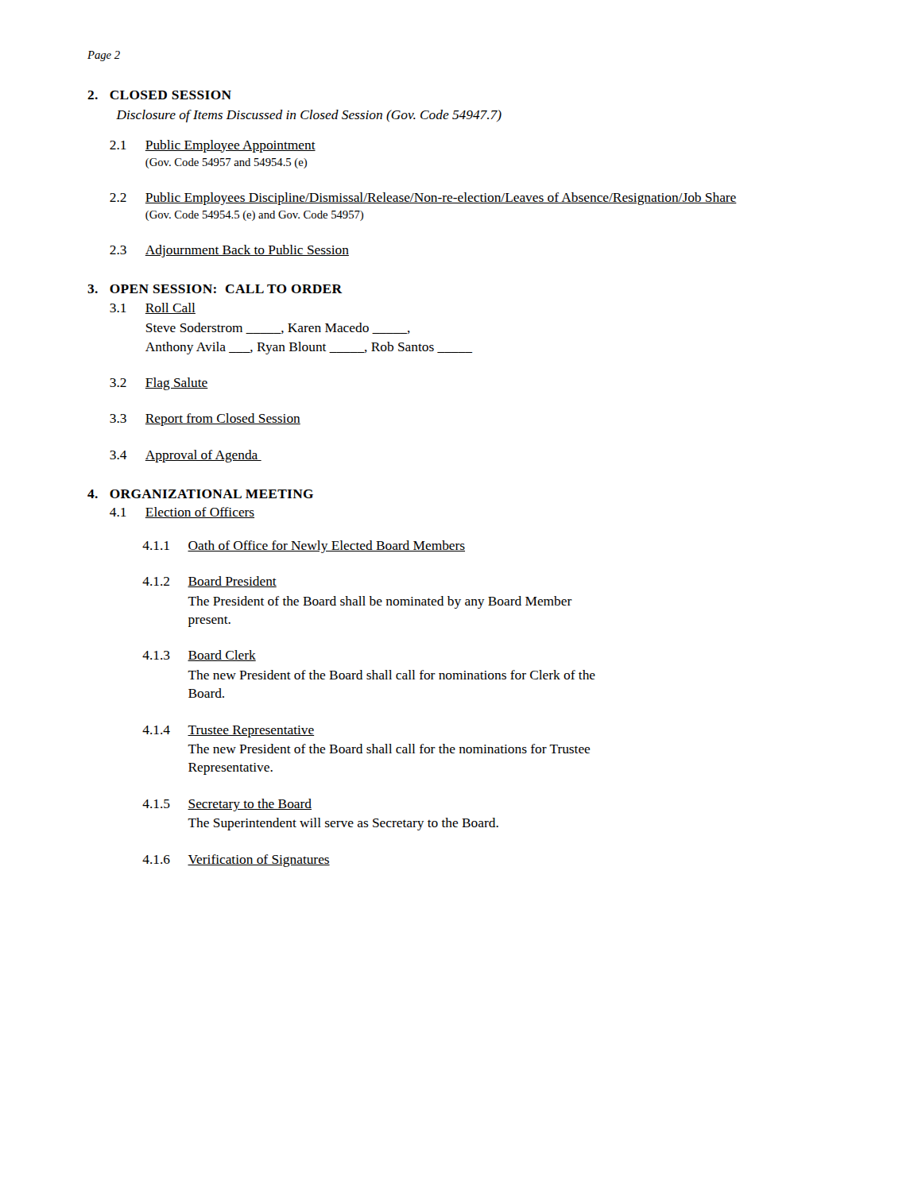Page 2
2. CLOSED SESSION
Disclosure of Items Discussed in Closed Session (Gov. Code 54947.7)
2.1 Public Employee Appointment (Gov. Code 54957 and 54954.5 (e)
2.2 Public Employees Discipline/Dismissal/Release/Non-re-election/Leaves of Absence/Resignation/Job Share (Gov. Code 54954.5 (e) and Gov. Code 54957)
2.3 Adjournment Back to Public Session
3. OPEN SESSION: CALL TO ORDER
3.1 Roll Call Steve Soderstrom _____, Karen Macedo _____,
Anthony Avila ___, Ryan Blount _____, Rob Santos _____
3.2 Flag Salute
3.3 Report from Closed Session
3.4 Approval of Agenda
4. ORGANIZATIONAL MEETING
4.1 Election of Officers
4.1.1 Oath of Office for Newly Elected Board Members
4.1.2 Board President The President of the Board shall be nominated by any Board Member present.
4.1.3 Board Clerk The new President of the Board shall call for nominations for Clerk of the Board.
4.1.4 Trustee Representative The new President of the Board shall call for the nominations for Trustee Representative.
4.1.5 Secretary to the Board The Superintendent will serve as Secretary to the Board.
4.1.6 Verification of Signatures